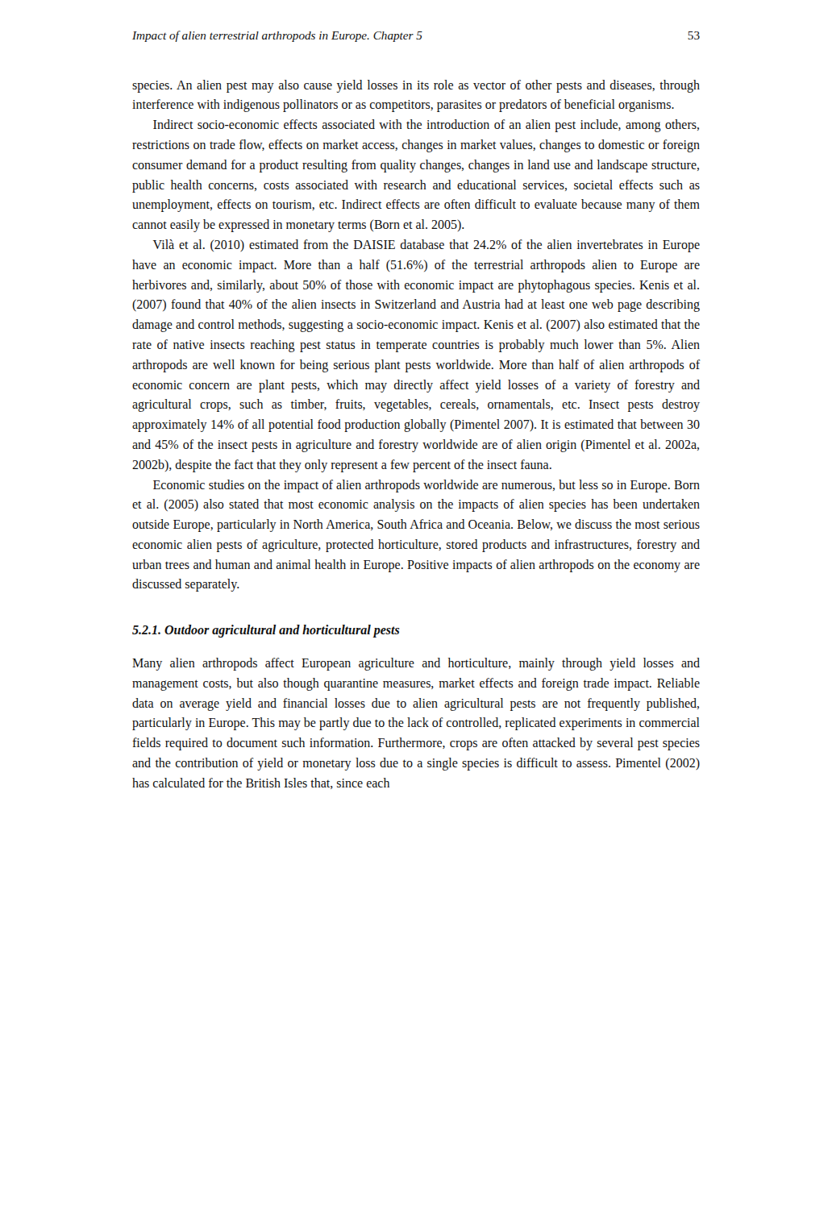Impact of alien terrestrial arthropods in Europe. Chapter 5 53
species. An alien pest may also cause yield losses in its role as vector of other pests and diseases, through interference with indigenous pollinators or as competitors, parasites or predators of beneficial organisms.
Indirect socio-economic effects associated with the introduction of an alien pest include, among others, restrictions on trade flow, effects on market access, changes in market values, changes to domestic or foreign consumer demand for a product resulting from quality changes, changes in land use and landscape structure, public health concerns, costs associated with research and educational services, societal effects such as unemployment, effects on tourism, etc. Indirect effects are often difficult to evaluate because many of them cannot easily be expressed in monetary terms (Born et al. 2005).
Vilà et al. (2010) estimated from the DAISIE database that 24.2% of the alien invertebrates in Europe have an economic impact. More than a half (51.6%) of the terrestrial arthropods alien to Europe are herbivores and, similarly, about 50% of those with economic impact are phytophagous species. Kenis et al. (2007) found that 40% of the alien insects in Switzerland and Austria had at least one web page describing damage and control methods, suggesting a socio-economic impact. Kenis et al. (2007) also estimated that the rate of native insects reaching pest status in temperate countries is probably much lower than 5%. Alien arthropods are well known for being serious plant pests worldwide. More than half of alien arthropods of economic concern are plant pests, which may directly affect yield losses of a variety of forestry and agricultural crops, such as timber, fruits, vegetables, cereals, ornamentals, etc. Insect pests destroy approximately 14% of all potential food production globally (Pimentel 2007). It is estimated that between 30 and 45% of the insect pests in agriculture and forestry worldwide are of alien origin (Pimentel et al. 2002a, 2002b), despite the fact that they only represent a few percent of the insect fauna.
Economic studies on the impact of alien arthropods worldwide are numerous, but less so in Europe. Born et al. (2005) also stated that most economic analysis on the impacts of alien species has been undertaken outside Europe, particularly in North America, South Africa and Oceania. Below, we discuss the most serious economic alien pests of agriculture, protected horticulture, stored products and infrastructures, forestry and urban trees and human and animal health in Europe. Positive impacts of alien arthropods on the economy are discussed separately.
5.2.1. Outdoor agricultural and horticultural pests
Many alien arthropods affect European agriculture and horticulture, mainly through yield losses and management costs, but also though quarantine measures, market effects and foreign trade impact. Reliable data on average yield and financial losses due to alien agricultural pests are not frequently published, particularly in Europe. This may be partly due to the lack of controlled, replicated experiments in commercial fields required to document such information. Furthermore, crops are often attacked by several pest species and the contribution of yield or monetary loss due to a single species is difficult to assess. Pimentel (2002) has calculated for the British Isles that, since each